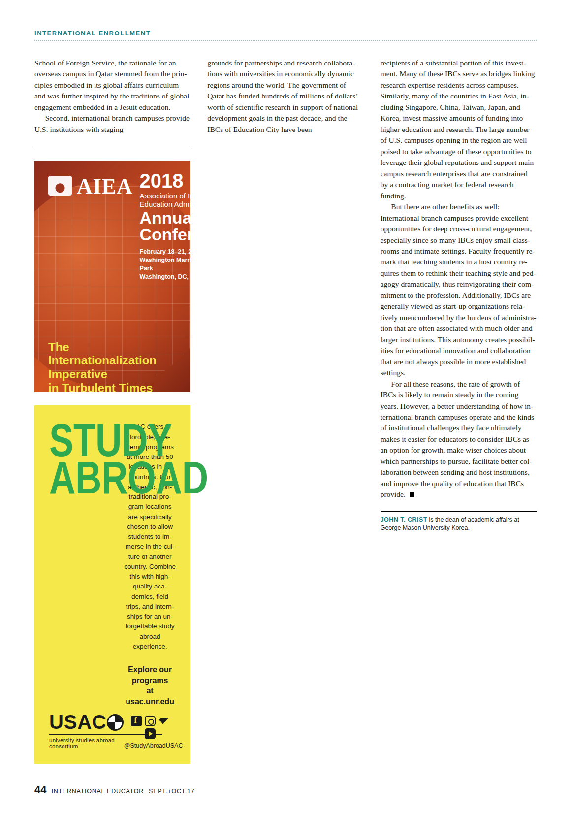INTERNATIONAL ENROLLMENT
School of Foreign Service, the rationale for an overseas campus in Qatar stemmed from the principles embodied in its global affairs curriculum and was further inspired by the traditions of global engagement embedded in a Jesuit education.
Second, international branch campuses provide U.S. institutions with staging
AIEA
2018
Association of International Education Administrators
Annual Conference
February 18–21, 2018
Washington Marriott Wardman Park
Washington, DC, USA
The Internationalization Imperative
in Turbulent Times
Please join us for the 2018 AIEA Annual Conference for senior international education leaders from around the world in Washington, DC at the Washington Marriott Wardman Park. The theme for this year’s program will be The Internationalization Imperative in Turbulent Times. We are planning a provocative, relevant and rewarding annual conference and we look forward to your participation. Pre-conference workshops will take place on February 18–19. See you in Washington, DC in February!
For more information visit
www.aieaworld.org | #AIEA2018
Contact AIEA at aiea@duke.edu for exhibitor and sponsor information.
STUDY ABROAD
USAC
university studies abroad consortium
USAC offers affordable, academic programs at more than 50 locations in 28 countries. Our authentic, non-traditional program locations are specifically chosen to allow students to immerse in the culture of another country. Combine this with high-quality academics, field trips, and internships for an unforgettable study abroad experience.
Explore our programs
at usac.unr.edu
@StudyAbroadUSAC
grounds for partnerships and research collaborations with universities in economically dynamic regions around the world. The government of Qatar has funded hundreds of millions of dollars’ worth of scientific research in support of national development goals in the past decade, and the IBCs of Education City have been
recipients of a substantial portion of this investment. Many of these IBCs serve as bridges linking research expertise residents across campuses. Similarly, many of the countries in East Asia, including Singapore, China, Taiwan, Japan, and Korea, invest massive amounts of funding into higher education and research. The large number of U.S. campuses opening in the region are well poised to take advantage of these opportunities to leverage their global reputations and support main campus research enterprises that are constrained by a contracting market for federal research funding.
But there are other benefits as well: International branch campuses provide excellent opportunities for deep cross-cultural engagement, especially since so many IBCs enjoy small classrooms and intimate settings. Faculty frequently remark that teaching students in a host country requires them to rethink their teaching style and pedagogy dramatically, thus reinvigorating their commitment to the profession. Additionally, IBCs are generally viewed as start-up organizations relatively unencumbered by the burdens of administration that are often associated with much older and larger institutions. This autonomy creates possibilities for educational innovation and collaboration that are not always possible in more established settings.
For all these reasons, the rate of growth of IBCs is likely to remain steady in the coming years. However, a better understanding of how international branch campuses operate and the kinds of institutional challenges they face ultimately makes it easier for educators to consider IBCs as an option for growth, make wiser choices about which partnerships to pursue, facilitate better collaboration between sending and host institutions, and improve the quality of education that IBCs provide.
JOHN T. CRIST is the dean of academic affairs at George Mason University Korea.
44 INTERNATIONAL EDUCATOR SEPT.+OCT.17